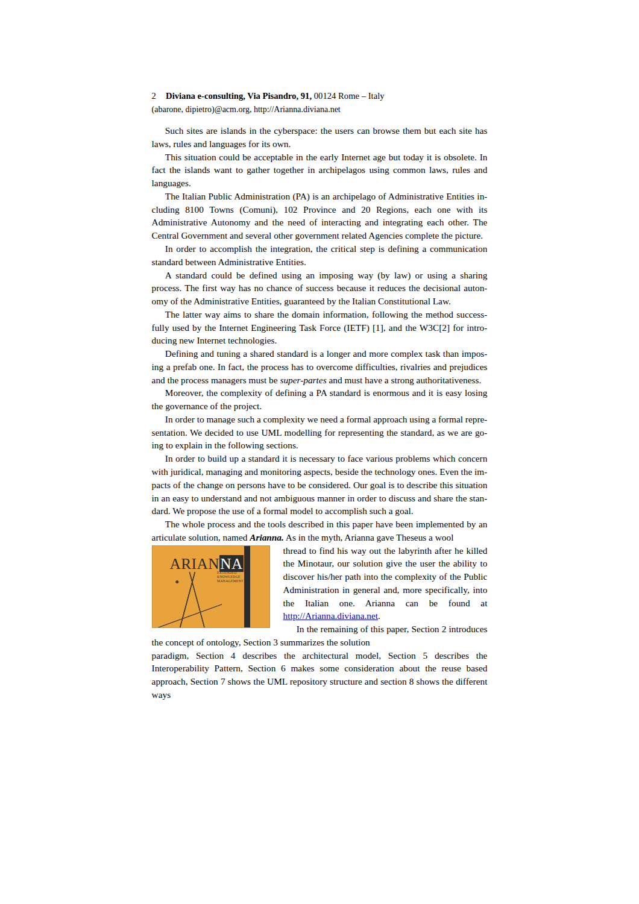2 Diviana e-consulting, Via Pisandro, 91, 00124 Rome – Italy
(abarone, dipietro)@acm.org, http://Arianna.diviana.net
Such sites are islands in the cyberspace: the users can browse them but each site has laws, rules and languages for its own.
This situation could be acceptable in the early Internet age but today it is obsolete. In fact the islands want to gather together in archipelagos using common laws, rules and languages.
The Italian Public Administration (PA) is an archipelago of Administrative Entities including 8100 Towns (Comuni), 102 Province and 20 Regions, each one with its Administrative Autonomy and the need of interacting and integrating each other. The Central Government and several other government related Agencies complete the picture.
In order to accomplish the integration, the critical step is defining a communication standard between Administrative Entities.
A standard could be defined using an imposing way (by law) or using a sharing process. The first way has no chance of success because it reduces the decisional autonomy of the Administrative Entities, guaranteed by the Italian Constitutional Law.
The latter way aims to share the domain information, following the method successfully used by the Internet Engineering Task Force (IETF) [1], and the W3C[2] for introducing new Internet technologies.
Defining and tuning a shared standard is a longer and more complex task than imposing a prefab one. In fact, the process has to overcome difficulties, rivalries and prejudices and the process managers must be super-partes and must have a strong authoritativeness.
Moreover, the complexity of defining a PA standard is enormous and it is easy losing the governance of the project.
In order to manage such a complexity we need a formal approach using a formal representation. We decided to use UML modelling for representing the standard, as we are going to explain in the following sections.
In order to build up a standard it is necessary to face various problems which concern with juridical, managing and monitoring aspects, beside the technology ones. Even the impacts of the change on persons have to be considered. Our goal is to describe this situation in an easy to understand and not ambiguous manner in order to discuss and share the standard. We propose the use of a formal model to accomplish such a goal.
The whole process and the tools described in this paper have been implemented by an articulate solution, named Arianna. As in the myth, Arianna gave Theseus a wool
ARIANNA
EXTENDED
KNOWLEDGE
MANAGEMENT
thread to find his way out the labyrinth after he killed the Minotaur, our solution give the user the ability to discover his/her path into the complexity of the Public Administration in general and, more specifically, into the Italian one. Arianna can be found at http://Arianna.diviana.net.
In the remaining of this paper, Section 2 introduces the concept of ontology, Section 3 summarizes the solution
paradigm, Section 4 describes the architectural model, Section 5 describes the Interoperability Pattern, Section 6 makes some consideration about the reuse based approach, Section 7 shows the UML repository structure and section 8 shows the different ways